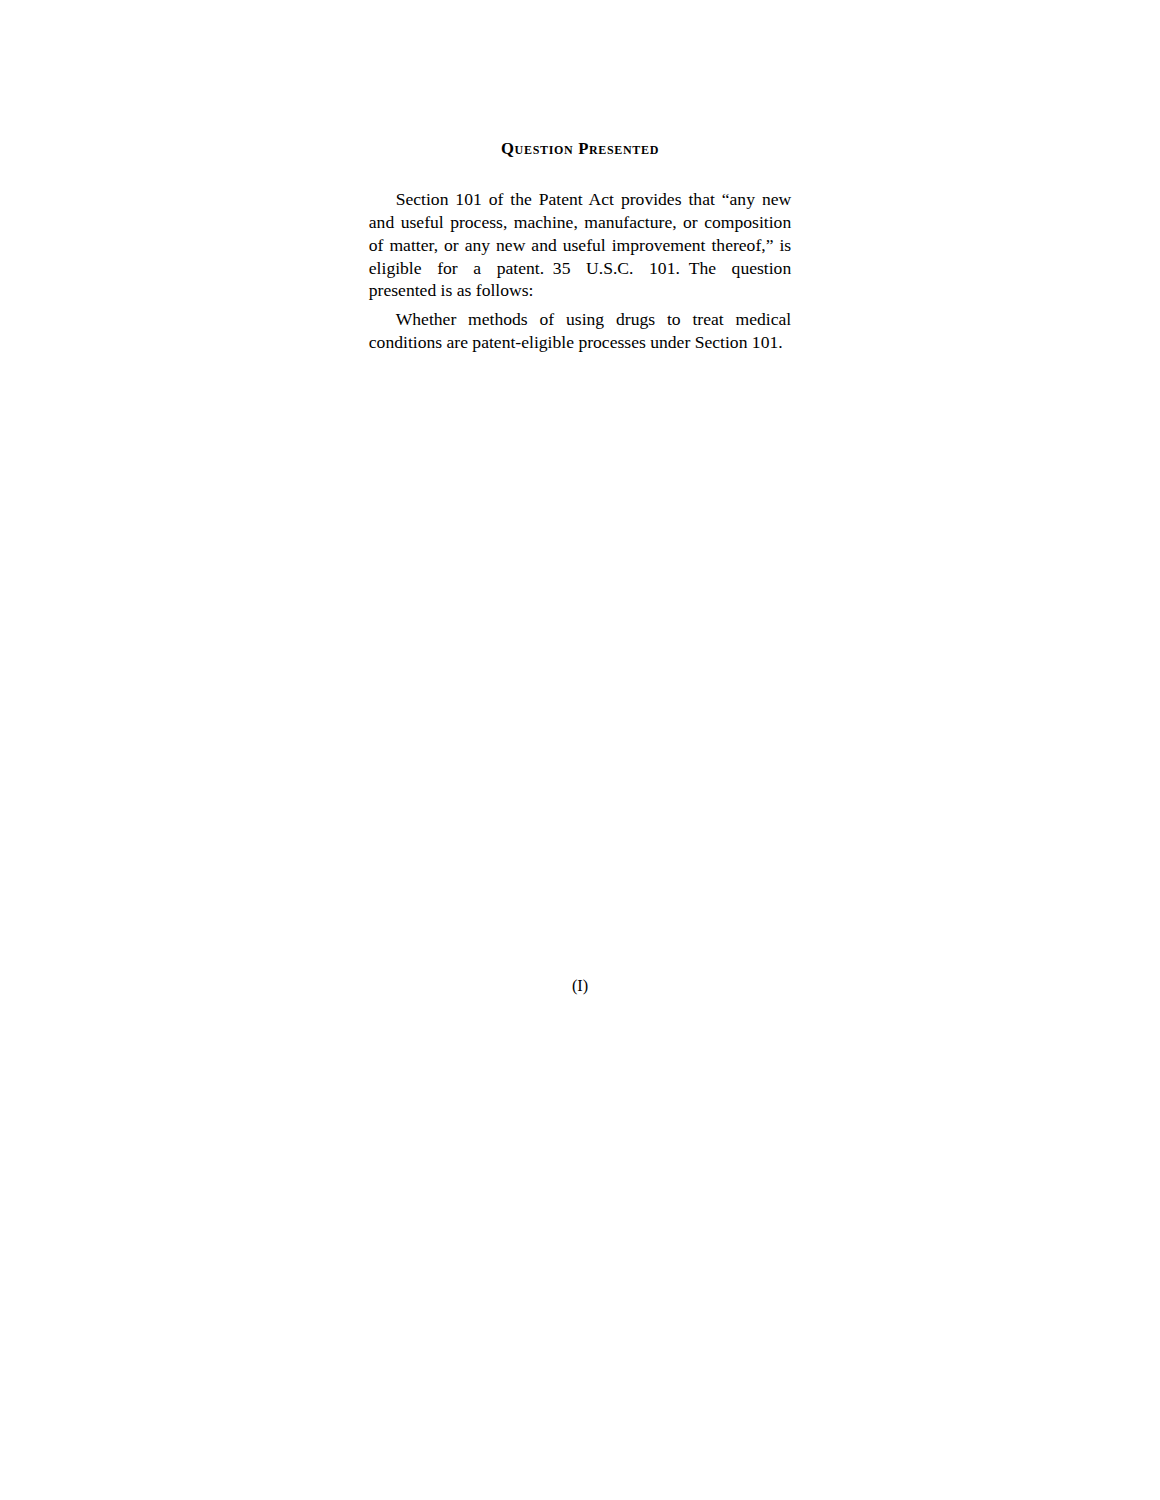Question Presented
Section 101 of the Patent Act provides that “any new and useful process, machine, manufacture, or composi­tion of matter, or any new and useful improvement thereof,” is eligible for a patent. 35 U.S.C. 101. The question presented is as follows:
Whether methods of using drugs to treat medical conditions are patent-eligible processes under Section 101.
(I)